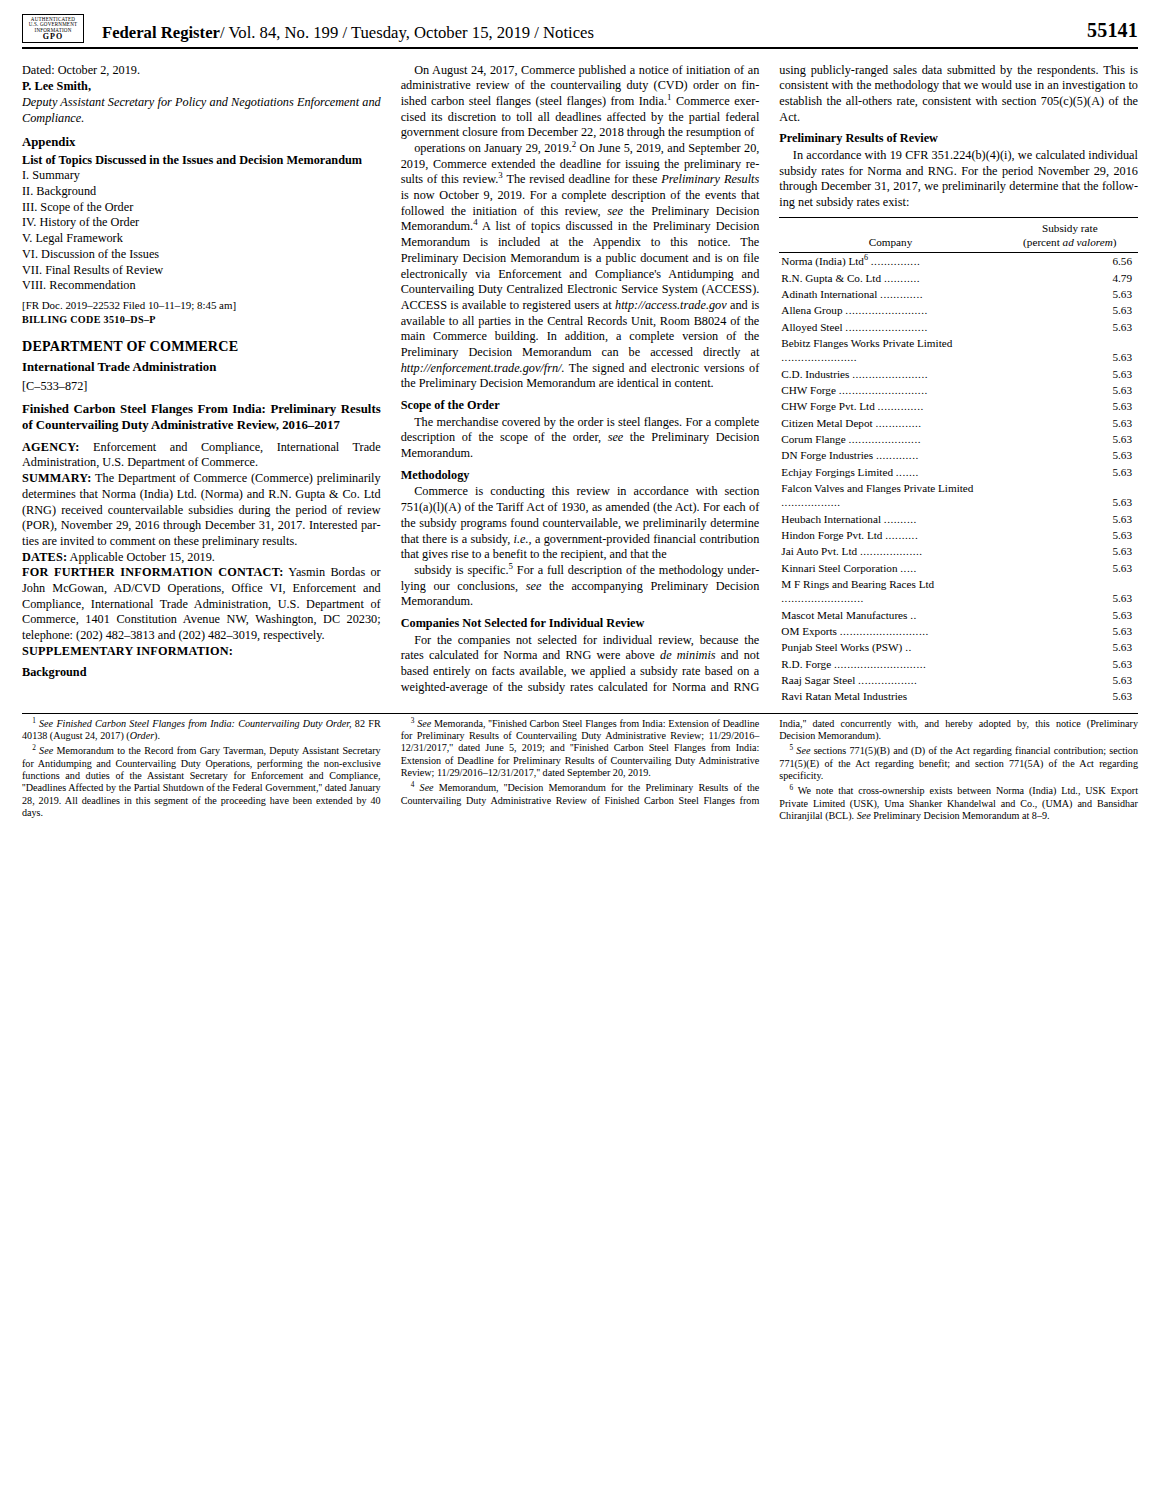AUTHENTICATED
U.S. GOVERNMENT
INFORMATION
GPO
Federal Register/ Vol. 84, No. 199 / Tuesday, October 15, 2019 / Notices
55141
Dated: October 2, 2019.
P. Lee Smith,
Deputy Assistant Secretary for Policy and Negotiations Enforcement and Compliance.
Appendix
List of Topics Discussed in the Issues and Decision Memorandum
I. Summary
II. Background
III. Scope of the Order
IV. History of the Order
V. Legal Framework
VI. Discussion of the Issues
VII. Final Results of Review
VIII. Recommendation
[FR Doc. 2019–22532 Filed 10–11–19; 8:45 am]
BILLING CODE 3510–DS–P
DEPARTMENT OF COMMERCE
International Trade Administration
[C–533–872]
Finished Carbon Steel Flanges From India: Preliminary Results of Countervailing Duty Administrative Review, 2016–2017
AGENCY: Enforcement and Compliance, International Trade Administration, U.S. Department of Commerce.
SUMMARY: The Department of Commerce (Commerce) preliminarily determines that Norma (India) Ltd. (Norma) and R.N. Gupta & Co. Ltd (RNG) received countervailable subsidies during the period of review (POR), November 29, 2016 through December 31, 2017. Interested parties are invited to comment on these preliminary results.
DATES: Applicable October 15, 2019.
FOR FURTHER INFORMATION CONTACT: Yasmin Bordas or John McGowan, AD/CVD Operations, Office VI, Enforcement and Compliance, International Trade Administration, U.S. Department of Commerce, 1401 Constitution Avenue NW, Washington, DC 20230; telephone: (202) 482–3813 and (202) 482–3019, respectively.
SUPPLEMENTARY INFORMATION:
Background
On August 24, 2017, Commerce published a notice of initiation of an administrative review of the countervailing duty (CVD) order on finished carbon steel flanges (steel flanges) from India.1 Commerce exercised its discretion to toll all deadlines affected by the partial federal government closure from December 22, 2018 through the resumption of
operations on January 29, 2019.2 On June 5, 2019, and September 20, 2019, Commerce extended the deadline for issuing the preliminary results of this review.3 The revised deadline for these Preliminary Results is now October 9, 2019. For a complete description of the events that followed the initiation of this review, see the Preliminary Decision Memorandum.4 A list of topics discussed in the Preliminary Decision Memorandum is included at the Appendix to this notice. The Preliminary Decision Memorandum is a public document and is on file electronically via Enforcement and Compliance's Antidumping and Countervailing Duty Centralized Electronic Service System (ACCESS). ACCESS is available to registered users at http://access.trade.gov and is available to all parties in the Central Records Unit, Room B8024 of the main Commerce building. In addition, a complete version of the Preliminary Decision Memorandum can be accessed directly at http://enforcement.trade.gov/frn/. The signed and electronic versions of the Preliminary Decision Memorandum are identical in content.
Scope of the Order
The merchandise covered by the order is steel flanges. For a complete description of the scope of the order, see the Preliminary Decision Memorandum.
Methodology
Commerce is conducting this review in accordance with section 751(a)(l)(A) of the Tariff Act of 1930, as amended (the Act). For each of the subsidy programs found countervailable, we preliminarily determine that there is a subsidy, i.e., a government-provided financial contribution that gives rise to a benefit to the recipient, and that the
subsidy is specific.5 For a full description of the methodology underlying our conclusions, see the accompanying Preliminary Decision Memorandum.
Companies Not Selected for Individual Review
For the companies not selected for individual review, because the rates calculated for Norma and RNG were above de minimis and not based entirely on facts available, we applied a subsidy rate based on a weighted-average of the subsidy rates calculated for Norma and RNG using publicly-ranged sales data submitted by the respondents. This is consistent with the methodology that we would use in an investigation to establish the all-others rate, consistent with section 705(c)(5)(A) of the Act.
Preliminary Results of Review
In accordance with 19 CFR 351.224(b)(4)(i), we calculated individual subsidy rates for Norma and RNG. For the period November 29, 2016 through December 31, 2017, we preliminarily determine that the following net subsidy rates exist:
| Company | Subsidy rate (percent ad valorem ) |
| --- | --- |
| Norma (India) Ltd 6 ............... | 6.56 |
| R.N. Gupta & Co. Ltd ........... | 4.79 |
| Adinath International ............. | 5.63 |
| Allena Group ......................... | 5.63 |
| Alloyed Steel ......................... | 5.63 |
| Bebitz Flanges Works Private Limited ....................... | 5.63 |
| C.D. Industries ....................... | 5.63 |
| CHW Forge ........................... | 5.63 |
| CHW Forge Pvt. Ltd .............. | 5.63 |
| Citizen Metal Depot .............. | 5.63 |
| Corum Flange ...................... | 5.63 |
| DN Forge Industries ............. | 5.63 |
| Echjay Forgings Limited ....... | 5.63 |
| Falcon Valves and Flanges Private Limited .................. | 5.63 |
| Heubach International .......... | 5.63 |
| Hindon Forge Pvt. Ltd .......... | 5.63 |
| Jai Auto Pvt. Ltd ................... | 5.63 |
| Kinnari Steel Corporation ..... | 5.63 |
| M F Rings and Bearing Races Ltd ......................... | 5.63 |
| Mascot Metal Manufactures .. | 5.63 |
| OM Exports ........................... | 5.63 |
| Punjab Steel Works (PSW) .. | 5.63 |
| R.D. Forge ............................ | 5.63 |
| Raaj Sagar Steel .................. | 5.63 |
| Ravi Ratan Metal Industries | 5.63 |
1 See Finished Carbon Steel Flanges from India: Countervailing Duty Order, 82 FR 40138 (August 24, 2017) (Order).
2 See Memorandum to the Record from Gary Taverman, Deputy Assistant Secretary for Antidumping and Countervailing Duty Operations, performing the non-exclusive functions and duties of the Assistant Secretary for Enforcement and Compliance, ''Deadlines Affected by the Partial Shutdown of the Federal Government,'' dated January 28, 2019. All deadlines in this segment of the proceeding have been extended by 40 days.
3 See Memoranda, ''Finished Carbon Steel Flanges from India: Extension of Deadline for Preliminary Results of Countervailing Duty Administrative Review; 11/29/2016–12/31/2017,'' dated June 5, 2019; and ''Finished Carbon Steel Flanges from India: Extension of Deadline for Preliminary Results of Countervailing Duty Administrative Review; 11/29/2016–12/31/2017,'' dated September 20, 2019.
4 See Memorandum, ''Decision Memorandum for the Preliminary Results of the Countervailing Duty Administrative Review of Finished Carbon Steel Flanges from India,'' dated concurrently with, and hereby adopted by, this notice (Preliminary Decision Memorandum).
5 See sections 771(5)(B) and (D) of the Act regarding financial contribution; section 771(5)(E) of the Act regarding benefit; and section 771(5A) of the Act regarding specificity.
6 We note that cross-ownership exists between Norma (India) Ltd., USK Export Private Limited (USK), Uma Shanker Khandelwal and Co., (UMA) and Bansidhar Chiranjilal (BCL). See Preliminary Decision Memorandum at 8–9.